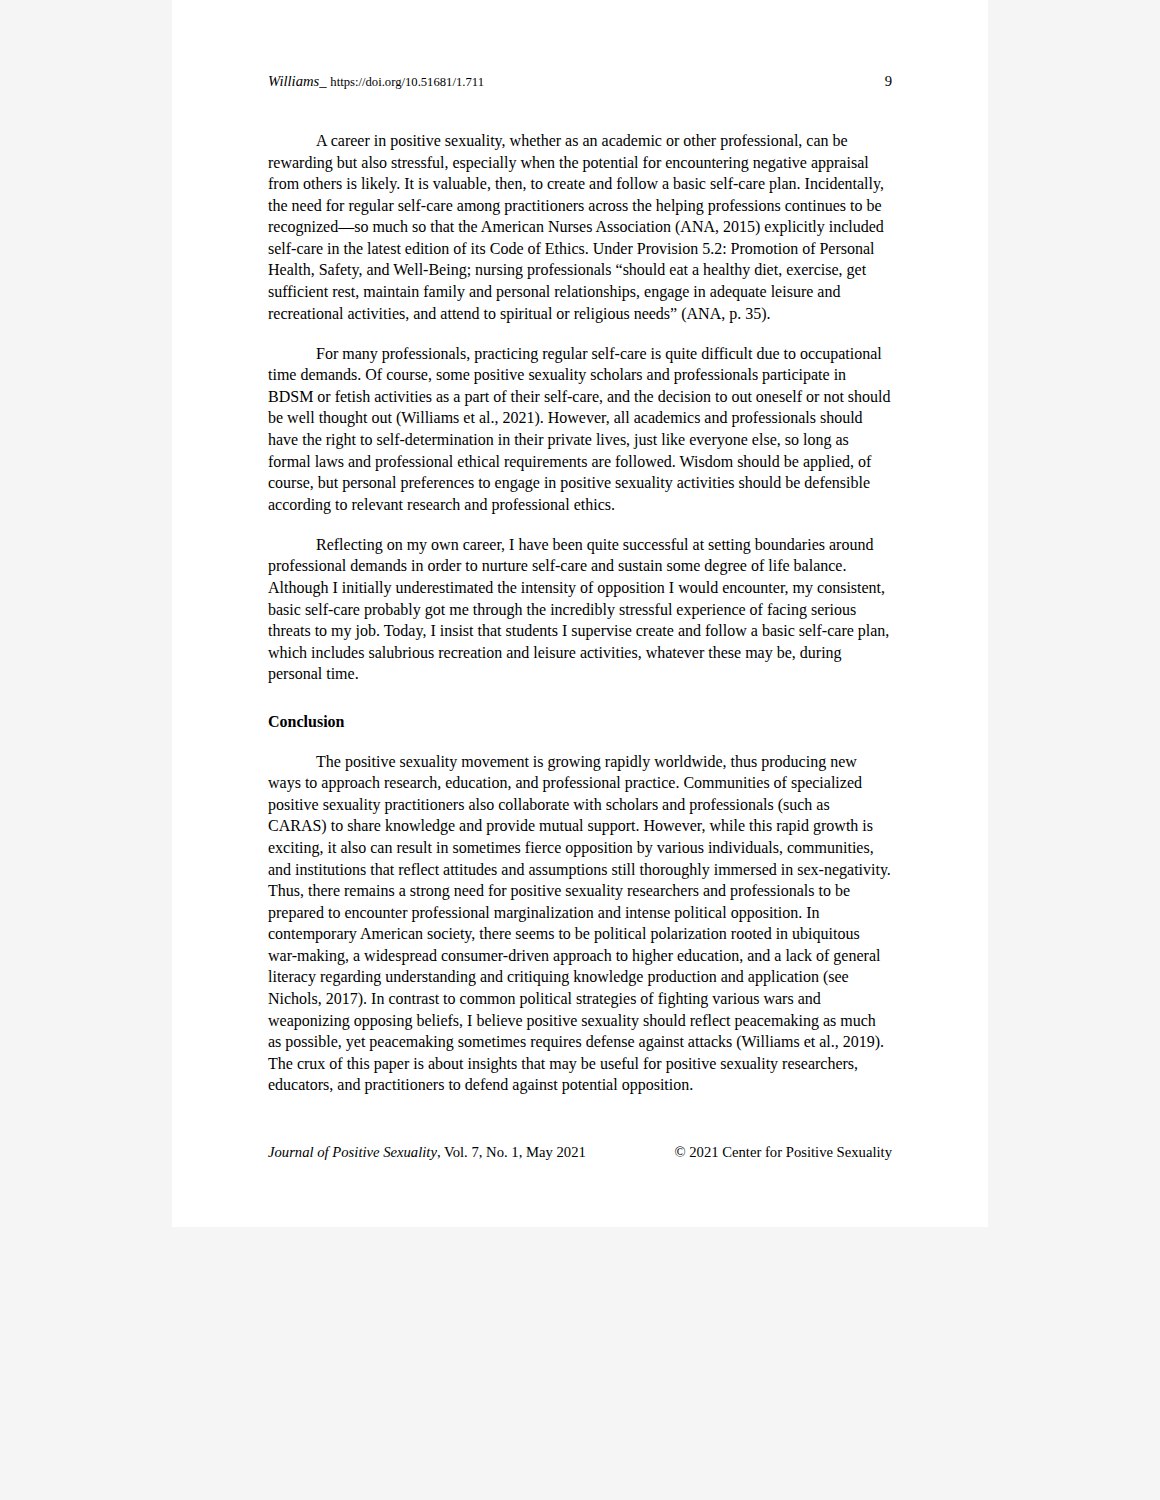Williams_ https://doi.org/10.51681/1.711 9
A career in positive sexuality, whether as an academic or other professional, can be rewarding but also stressful, especially when the potential for encountering negative appraisal from others is likely. It is valuable, then, to create and follow a basic self-care plan. Incidentally, the need for regular self-care among practitioners across the helping professions continues to be recognized—so much so that the American Nurses Association (ANA, 2015) explicitly included self-care in the latest edition of its Code of Ethics. Under Provision 5.2: Promotion of Personal Health, Safety, and Well-Being; nursing professionals “should eat a healthy diet, exercise, get sufficient rest, maintain family and personal relationships, engage in adequate leisure and recreational activities, and attend to spiritual or religious needs” (ANA, p. 35).
For many professionals, practicing regular self-care is quite difficult due to occupational time demands. Of course, some positive sexuality scholars and professionals participate in BDSM or fetish activities as a part of their self-care, and the decision to out oneself or not should be well thought out (Williams et al., 2021). However, all academics and professionals should have the right to self-determination in their private lives, just like everyone else, so long as formal laws and professional ethical requirements are followed. Wisdom should be applied, of course, but personal preferences to engage in positive sexuality activities should be defensible according to relevant research and professional ethics.
Reflecting on my own career, I have been quite successful at setting boundaries around professional demands in order to nurture self-care and sustain some degree of life balance. Although I initially underestimated the intensity of opposition I would encounter, my consistent, basic self-care probably got me through the incredibly stressful experience of facing serious threats to my job. Today, I insist that students I supervise create and follow a basic self-care plan, which includes salubrious recreation and leisure activities, whatever these may be, during personal time.
Conclusion
The positive sexuality movement is growing rapidly worldwide, thus producing new ways to approach research, education, and professional practice. Communities of specialized positive sexuality practitioners also collaborate with scholars and professionals (such as CARAS) to share knowledge and provide mutual support. However, while this rapid growth is exciting, it also can result in sometimes fierce opposition by various individuals, communities, and institutions that reflect attitudes and assumptions still thoroughly immersed in sex-negativity. Thus, there remains a strong need for positive sexuality researchers and professionals to be prepared to encounter professional marginalization and intense political opposition. In contemporary American society, there seems to be political polarization rooted in ubiquitous war-making, a widespread consumer-driven approach to higher education, and a lack of general literacy regarding understanding and critiquing knowledge production and application (see Nichols, 2017). In contrast to common political strategies of fighting various wars and weaponizing opposing beliefs, I believe positive sexuality should reflect peacemaking as much as possible, yet peacemaking sometimes requires defense against attacks (Williams et al., 2019). The crux of this paper is about insights that may be useful for positive sexuality researchers, educators, and practitioners to defend against potential opposition.
Journal of Positive Sexuality, Vol. 7, No. 1, May 2021 © 2021 Center for Positive Sexuality